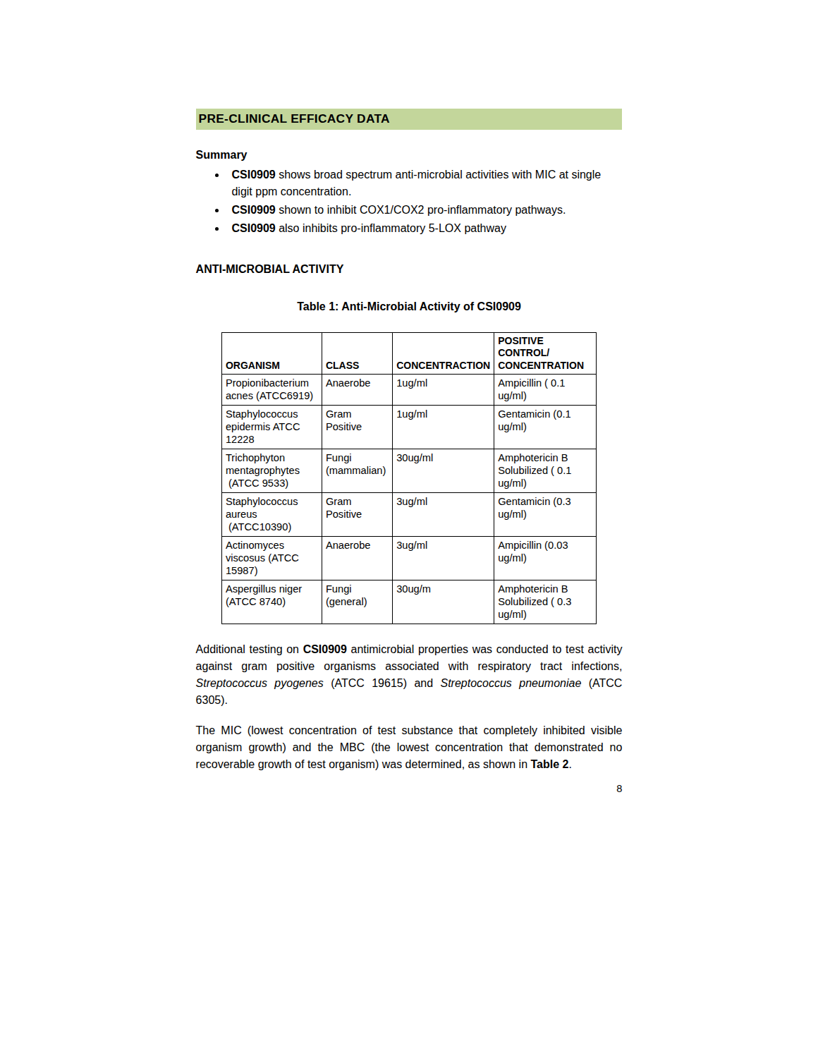PRE-CLINICAL EFFICACY DATA
Summary
CSI0909 shows broad spectrum anti-microbial activities with MIC at single digit ppm concentration.
CSI0909 shown to inhibit COX1/COX2 pro-inflammatory pathways.
CSI0909 also inhibits pro-inflammatory 5-LOX pathway
ANTI-MICROBIAL ACTIVITY
Table 1: Anti-Microbial Activity of CSI0909
| ORGANISM | CLASS | CONCENTRACTION | POSITIVE CONTROL/ CONCENTRATION |
| --- | --- | --- | --- |
| Propionibacterium acnes (ATCC6919) | Anaerobe | 1ug/ml | Ampicillin ( 0.1 ug/ml) |
| Staphylococcus epidermis ATCC 12228 | Gram Positive | 1ug/ml | Gentamicin (0.1 ug/ml) |
| Trichophyton mentagrophytes (ATCC 9533) | Fungi (mammalian) | 30ug/ml | Amphotericin B Solubilized ( 0.1 ug/ml) |
| Staphylococcus aureus (ATCC10390) | Gram Positive | 3ug/ml | Gentamicin (0.3 ug/ml) |
| Actinomyces viscosus (ATCC 15987) | Anaerobe | 3ug/ml | Ampicillin (0.03 ug/ml) |
| Aspergillus niger (ATCC 8740) | Fungi (general) | 30ug/m | Amphotericin B Solubilized ( 0.3 ug/ml) |
Additional testing on CSI0909 antimicrobial properties was conducted to test activity against gram positive organisms associated with respiratory tract infections, Streptococcus pyogenes (ATCC 19615) and Streptococcus pneumoniae (ATCC 6305).
The MIC (lowest concentration of test substance that completely inhibited visible organism growth) and the MBC (the lowest concentration that demonstrated no recoverable growth of test organism) was determined, as shown in Table 2.
8